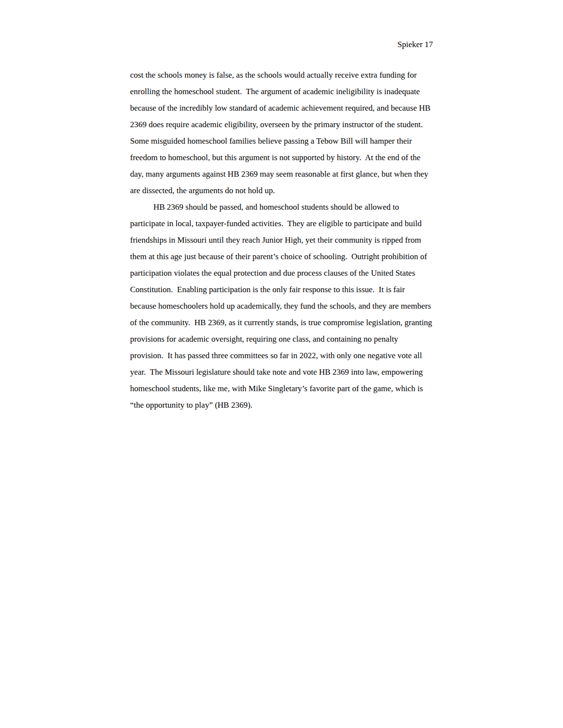Spieker 17
cost the schools money is false, as the schools would actually receive extra funding for enrolling the homeschool student. The argument of academic ineligibility is inadequate because of the incredibly low standard of academic achievement required, and because HB 2369 does require academic eligibility, overseen by the primary instructor of the student. Some misguided homeschool families believe passing a Tebow Bill will hamper their freedom to homeschool, but this argument is not supported by history. At the end of the day, many arguments against HB 2369 may seem reasonable at first glance, but when they are dissected, the arguments do not hold up.
HB 2369 should be passed, and homeschool students should be allowed to participate in local, taxpayer-funded activities. They are eligible to participate and build friendships in Missouri until they reach Junior High, yet their community is ripped from them at this age just because of their parent’s choice of schooling. Outright prohibition of participation violates the equal protection and due process clauses of the United States Constitution. Enabling participation is the only fair response to this issue. It is fair because homeschoolers hold up academically, they fund the schools, and they are members of the community. HB 2369, as it currently stands, is true compromise legislation, granting provisions for academic oversight, requiring one class, and containing no penalty provision. It has passed three committees so far in 2022, with only one negative vote all year. The Missouri legislature should take note and vote HB 2369 into law, empowering homeschool students, like me, with Mike Singletary’s favorite part of the game, which is “the opportunity to play” (HB 2369).